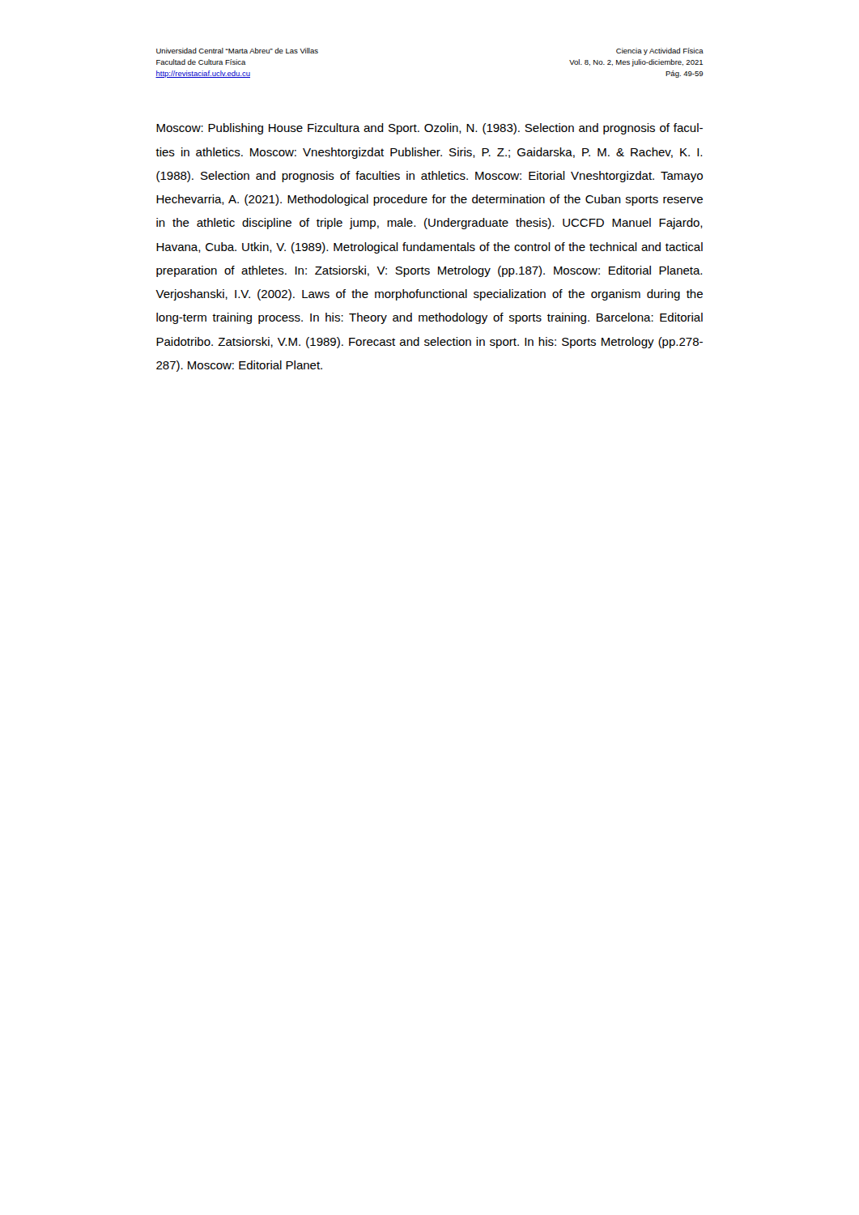Universidad Central “Marta Abreu” de Las Villas
Facultad de Cultura Física
http://revistaciaf.uclv.edu.cu
Ciencia y Actividad Física
Vol. 8, No. 2, Mes julio-diciembre, 2021
Pág. 49-59
Moscow: Publishing House Fizcultura and Sport. Ozolin, N. (1983). Selection and prognosis of faculties in athletics. Moscow: Vneshtorgizdat Publisher. Siris, P. Z.; Gaidarska, P. M. & Rachev, K. I. (1988). Selection and prognosis of faculties in athletics. Moscow: Eitorial Vneshtorgizdat. Tamayo Hechevarria, A. (2021). Methodological procedure for the determination of the Cuban sports reserve in the athletic discipline of triple jump, male. (Undergraduate thesis). UCCFD Manuel Fajardo, Havana, Cuba. Utkin, V. (1989). Metrological fundamentals of the control of the technical and tactical preparation of athletes. In: Zatsiorski, V: Sports Metrology (pp.187). Moscow: Editorial Planeta. Verjoshanski, I.V. (2002). Laws of the morphofunctional specialization of the organism during the long-term training process. In his: Theory and methodology of sports training. Barcelona: Editorial Paidotribo. Zatsiorski, V.M. (1989). Forecast and selection in sport. In his: Sports Metrology (pp.278-287). Moscow: Editorial Planet.